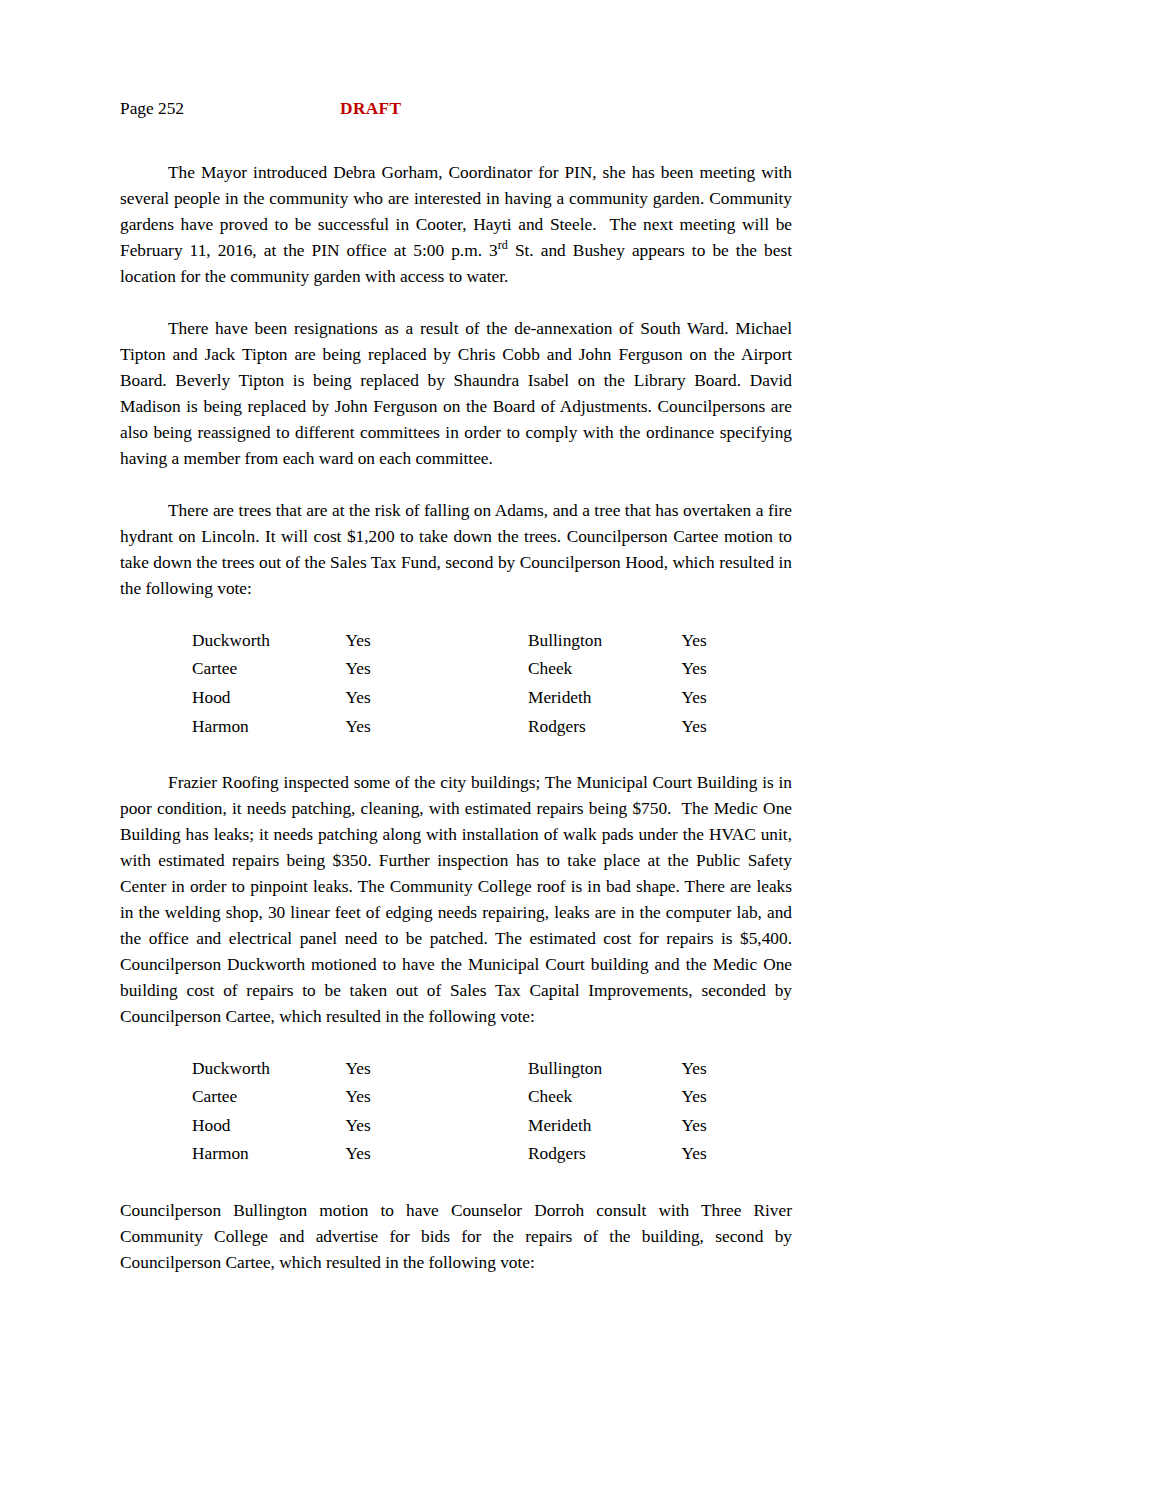Page 252 DRAFT
The Mayor introduced Debra Gorham, Coordinator for PIN, she has been meeting with several people in the community who are interested in having a community garden. Community gardens have proved to be successful in Cooter, Hayti and Steele. The next meeting will be February 11, 2016, at the PIN office at 5:00 p.m. 3rd St. and Bushey appears to be the best location for the community garden with access to water.
There have been resignations as a result of the de-annexation of South Ward. Michael Tipton and Jack Tipton are being replaced by Chris Cobb and John Ferguson on the Airport Board. Beverly Tipton is being replaced by Shaundra Isabel on the Library Board. David Madison is being replaced by John Ferguson on the Board of Adjustments. Councilpersons are also being reassigned to different committees in order to comply with the ordinance specifying having a member from each ward on each committee.
There are trees that are at the risk of falling on Adams, and a tree that has overtaken a fire hydrant on Lincoln. It will cost $1,200 to take down the trees. Councilperson Cartee motion to take down the trees out of the Sales Tax Fund, second by Councilperson Hood, which resulted in the following vote:
| Duckworth | Yes | Bullington | Yes |
| Cartee | Yes | Cheek | Yes |
| Hood | Yes | Merideth | Yes |
| Harmon | Yes | Rodgers | Yes |
Frazier Roofing inspected some of the city buildings; The Municipal Court Building is in poor condition, it needs patching, cleaning, with estimated repairs being $750. The Medic One Building has leaks; it needs patching along with installation of walk pads under the HVAC unit, with estimated repairs being $350. Further inspection has to take place at the Public Safety Center in order to pinpoint leaks. The Community College roof is in bad shape. There are leaks in the welding shop, 30 linear feet of edging needs repairing, leaks are in the computer lab, and the office and electrical panel need to be patched. The estimated cost for repairs is $5,400. Councilperson Duckworth motioned to have the Municipal Court building and the Medic One building cost of repairs to be taken out of Sales Tax Capital Improvements, seconded by Councilperson Cartee, which resulted in the following vote:
| Duckworth | Yes | Bullington | Yes |
| Cartee | Yes | Cheek | Yes |
| Hood | Yes | Merideth | Yes |
| Harmon | Yes | Rodgers | Yes |
Councilperson Bullington motion to have Counselor Dorroh consult with Three River Community College and advertise for bids for the repairs of the building, second by Councilperson Cartee, which resulted in the following vote: